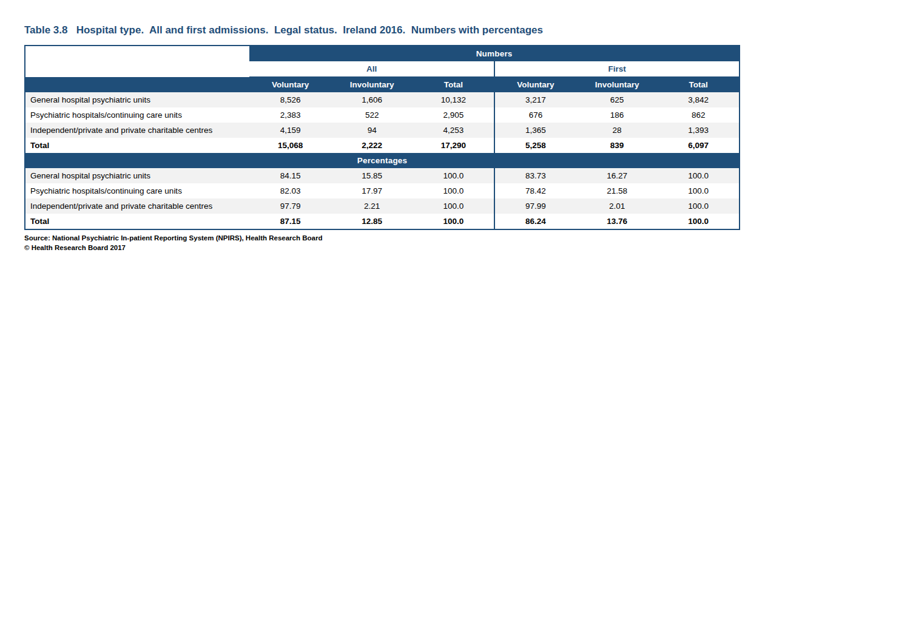Table 3.8 Hospital type. All and first admissions. Legal status. Ireland 2016. Numbers with percentages
| | Numbers |
| | All | First |
| | Voluntary | Involuntary | Total | Voluntary | Involuntary | Total |
| General hospital psychiatric units | 8,526 | 1,606 | 10,132 | 3,217 | 625 | 3,842 |
| Psychiatric hospitals/continuing care units | 2,383 | 522 | 2,905 | 676 | 186 | 862 |
| Independent/private and private charitable centres | 4,159 | 94 | 4,253 | 1,365 | 28 | 1,393 |
| Total | 15,068 | 2,222 | 17,290 | 5,258 | 839 | 6,097 |
| Percentages |
| General hospital psychiatric units | 84.15 | 15.85 | 100.0 | 83.73 | 16.27 | 100.0 |
| Psychiatric hospitals/continuing care units | 82.03 | 17.97 | 100.0 | 78.42 | 21.58 | 100.0 |
| Independent/private and private charitable centres | 97.79 | 2.21 | 100.0 | 97.99 | 2.01 | 100.0 |
| Total | 87.15 | 12.85 | 100.0 | 86.24 | 13.76 | 100.0 |
Source: National Psychiatric In-patient Reporting System (NPIRS), Health Research Board
© Health Research Board 2017